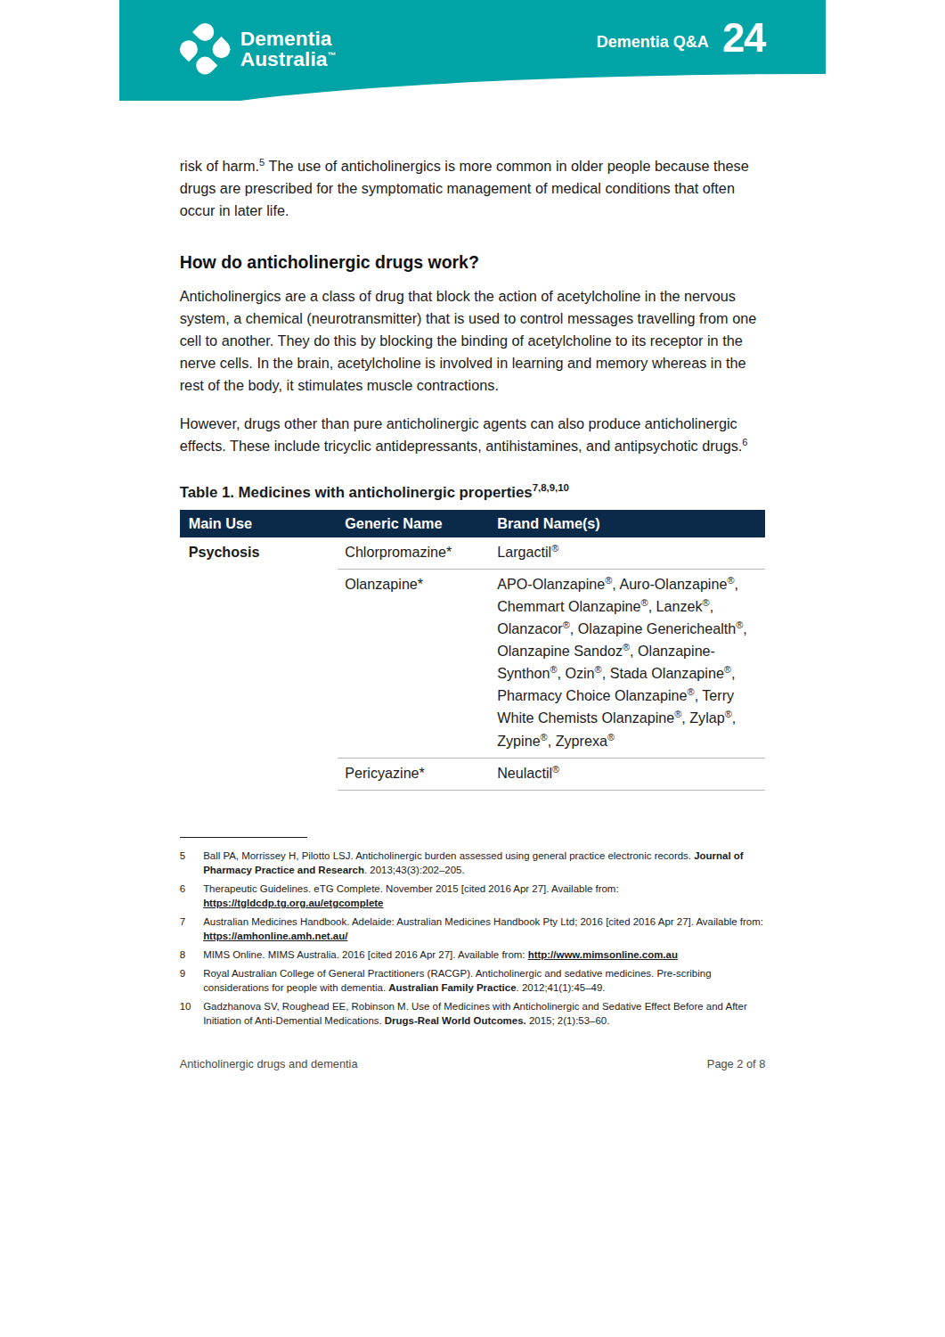Dementia
Australia™
Dementia Q&A
24
risk of harm.5 The use of anticholinergics is more common in older people because these drugs are prescribed for the symptomatic management of medical conditions that often occur in later life.
How do anticholinergic drugs work?
Anticholinergics are a class of drug that block the action of acetylcholine in the nervous system, a chemical (neurotransmitter) that is used to control messages travelling from one cell to another. They do this by blocking the binding of acetylcholine to its receptor in the nerve cells. In the brain, acetylcholine is involved in learning and memory whereas in the rest of the body, it stimulates muscle contractions.
However, drugs other than pure anticholinergic agents can also produce anticholinergic effects. These include tricyclic antidepressants, antihistamines, and antipsychotic drugs.6
Table 1. Medicines with anticholinergic properties7,8,9,10
| Main Use | Generic Name | Brand Name(s) |
| --- | --- | --- |
| Psychosis | Chlorpromazine* | Largactil ® |
| | Olanzapine* | APO-Olanzapine ® , Auro-Olanzapine ® , Chemmart Olanzapine ® , Lanzek ® , Olanzacor ® , Olazapine Generichealth ® , Olanzapine Sandoz ® , Olanzapine-Synthon ® , Ozin ® , Stada Olanzapine ® , Pharmacy Choice Olanzapine ® , Terry White Chemists Olanzapine ® , Zylap ® , Zypine ® , Zyprexa ® |
| | Pericyazine* | Neulactil ® |
5
Ball PA, Morrissey H, Pilotto LSJ. Anticholinergic burden assessed using general practice electronic records. Journal of Pharmacy Practice and Research. 2013;43(3):202–205.
6
Therapeutic Guidelines. eTG Complete. November 2015 [cited 2016 Apr 27]. Available from: https://tgldcdp.tg.org.au/etgcomplete
7
Australian Medicines Handbook. Adelaide: Australian Medicines Handbook Pty Ltd; 2016 [cited 2016 Apr 27]. Available from: https://amhonline.amh.net.au/
8
MIMS Online. MIMS Australia. 2016 [cited 2016 Apr 27]. Available from: http://www.mimsonline.com.au
9
Royal Australian College of General Practitioners (RACGP). Anticholinergic and sedative medicines. Pre-scribing considerations for people with dementia. Australian Family Practice. 2012;41(1):45–49.
10
Gadzhanova SV, Roughead EE, Robinson M. Use of Medicines with Anticholinergic and Sedative Effect Before and After Initiation of Anti-Demential Medications. Drugs-Real World Outcomes. 2015; 2(1):53–60.
Anticholinergic drugs and dementia
Page 2 of 8